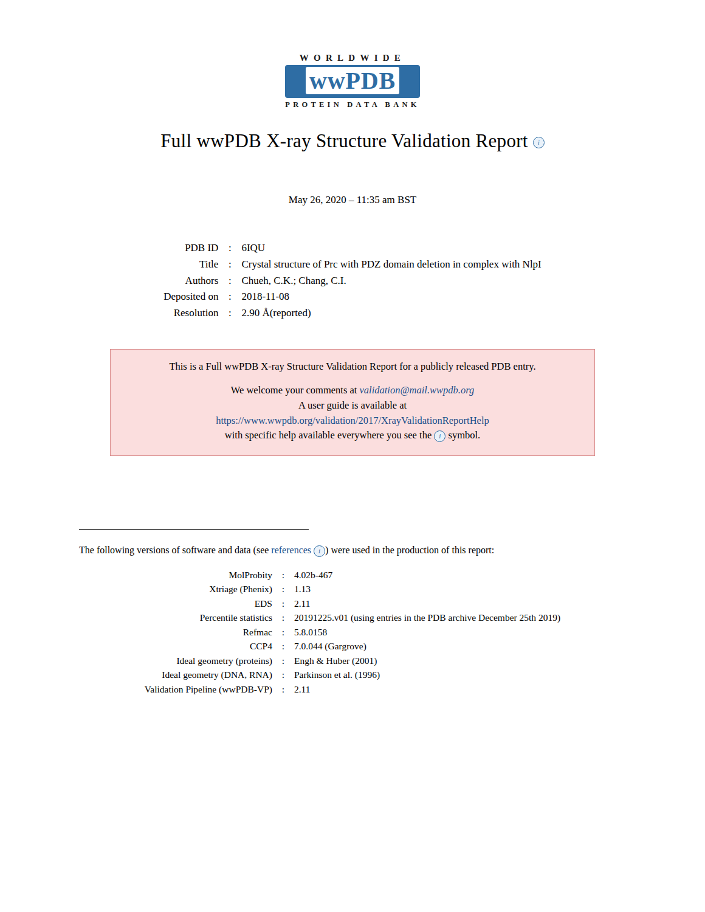WORLDWIDE
wwPDB
PROTEIN DATA BANK
Full wwPDB X-ray Structure Validation Report i
May 26, 2020 – 11:35 am BST
| PDB ID | : | 6IQU |
| Title | : | Crystal structure of Prc with PDZ domain deletion in complex with NlpI |
| Authors | : | Chueh, C.K.; Chang, C.I. |
| Deposited on | : | 2018-11-08 |
| Resolution | : | 2.90 Å(reported) |
This is a Full wwPDB X-ray Structure Validation Report for a publicly released PDB entry.
We welcome your comments at validation@mail.wwpdb.org
A user guide is available at
https://www.wwpdb.org/validation/2017/XrayValidationReportHelp
with specific help available everywhere you see the i symbol.
The following versions of software and data (see references i) were used in the production of this report:
| MolProbity | : | 4.02b-467 |
| Xtriage (Phenix) | : | 1.13 |
| EDS | : | 2.11 |
| Percentile statistics | : | 20191225.v01 (using entries in the PDB archive December 25th 2019) |
| Refmac | : | 5.8.0158 |
| CCP4 | : | 7.0.044 (Gargrove) |
| Ideal geometry (proteins) | : | Engh & Huber (2001) |
| Ideal geometry (DNA, RNA) | : | Parkinson et al. (1996) |
| Validation Pipeline (wwPDB-VP) | : | 2.11 |